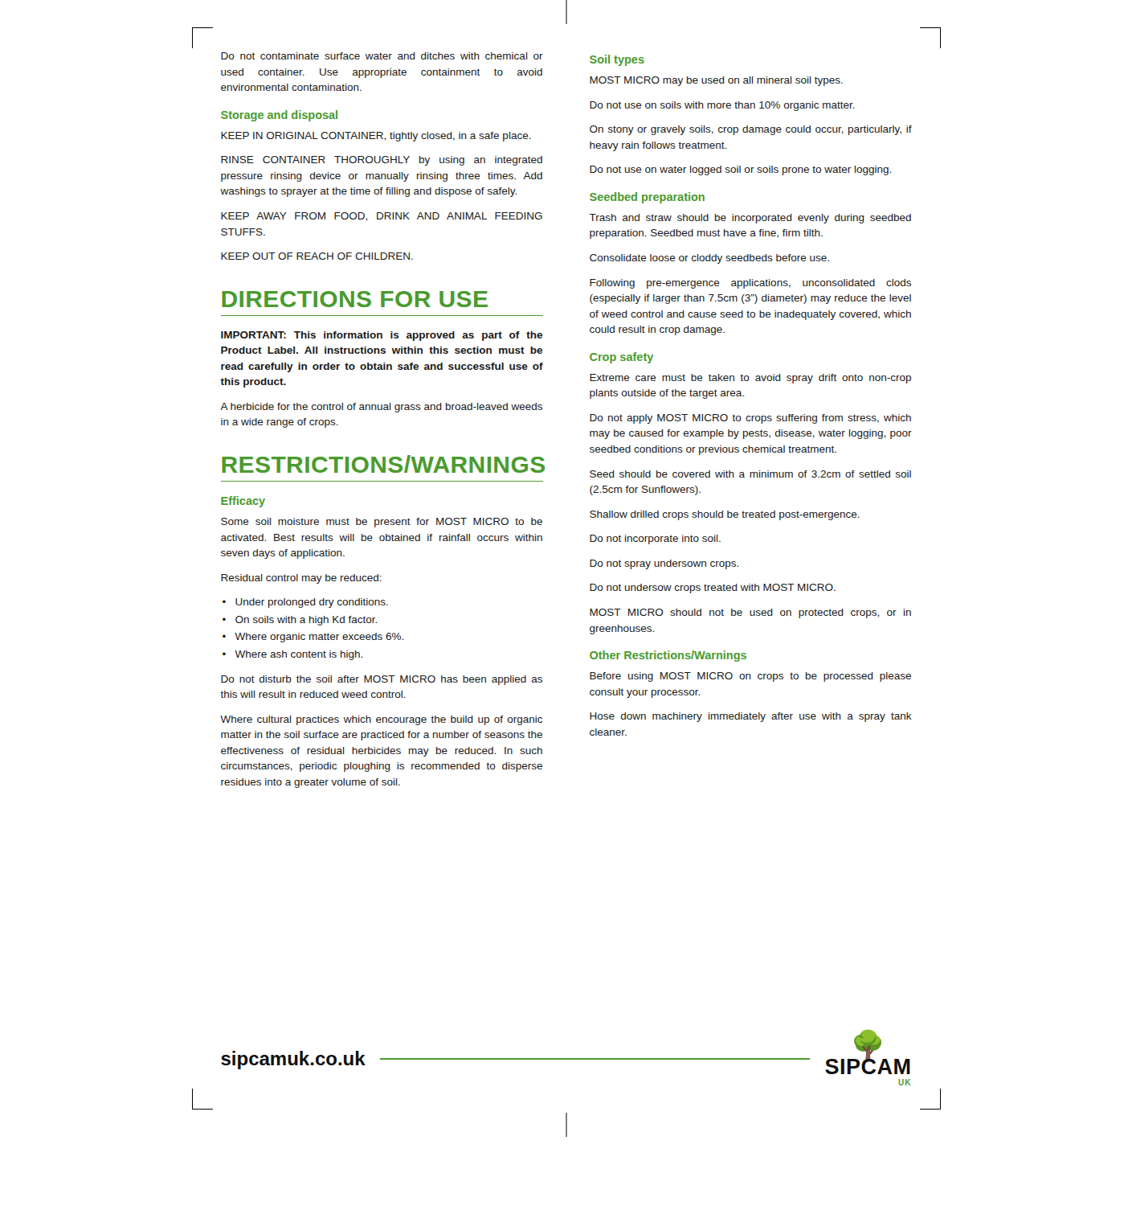Do not contaminate surface water and ditches with chemical or used container. Use appropriate containment to avoid environmental contamination.
Storage and disposal
KEEP IN ORIGINAL CONTAINER, tightly closed, in a safe place.
RINSE CONTAINER THOROUGHLY by using an integrated pressure rinsing device or manually rinsing three times. Add washings to sprayer at the time of filling and dispose of safely.
KEEP AWAY FROM FOOD, DRINK AND ANIMAL FEEDING STUFFS.
KEEP OUT OF REACH OF CHILDREN.
DIRECTIONS FOR USE
IMPORTANT: This information is approved as part of the Product Label. All instructions within this section must be read carefully in order to obtain safe and successful use of this product.
A herbicide for the control of annual grass and broad-leaved weeds in a wide range of crops.
RESTRICTIONS/WARNINGS
Efficacy
Some soil moisture must be present for MOST MICRO to be activated. Best results will be obtained if rainfall occurs within seven days of application.
Residual control may be reduced:
Under prolonged dry conditions.
On soils with a high Kd factor.
Where organic matter exceeds 6%.
Where ash content is high.
Do not disturb the soil after MOST MICRO has been applied as this will result in reduced weed control.
Where cultural practices which encourage the build up of organic matter in the soil surface are practiced for a number of seasons the effectiveness of residual herbicides may be reduced. In such circumstances, periodic ploughing is recommended to disperse residues into a greater volume of soil.
Soil types
MOST MICRO may be used on all mineral soil types.
Do not use on soils with more than 10% organic matter.
On stony or gravely soils, crop damage could occur, particularly, if heavy rain follows treatment.
Do not use on water logged soil or soils prone to water logging.
Seedbed preparation
Trash and straw should be incorporated evenly during seedbed preparation. Seedbed must have a fine, firm tilth.
Consolidate loose or cloddy seedbeds before use.
Following pre-emergence applications, unconsolidated clods (especially if larger than 7.5cm (3”) diameter) may reduce the level of weed control and cause seed to be inadequately covered, which could result in crop damage.
Crop safety
Extreme care must be taken to avoid spray drift onto non-crop plants outside of the target area.
Do not apply MOST MICRO to crops suffering from stress, which may be caused for example by pests, disease, water logging, poor seedbed conditions or previous chemical treatment.
Seed should be covered with a minimum of 3.2cm of settled soil (2.5cm for Sunflowers).
Shallow drilled crops should be treated post-emergence.
Do not incorporate into soil.
Do not spray undersown crops.
Do not undersow crops treated with MOST MICRO.
MOST MICRO should not be used on protected crops, or in greenhouses.
Other Restrictions/Warnings
Before using MOST MICRO on crops to be processed please consult your processor.
Hose down machinery immediately after use with a spray tank cleaner.
sipcamuk.co.uk 🌳 SIPCAM UK